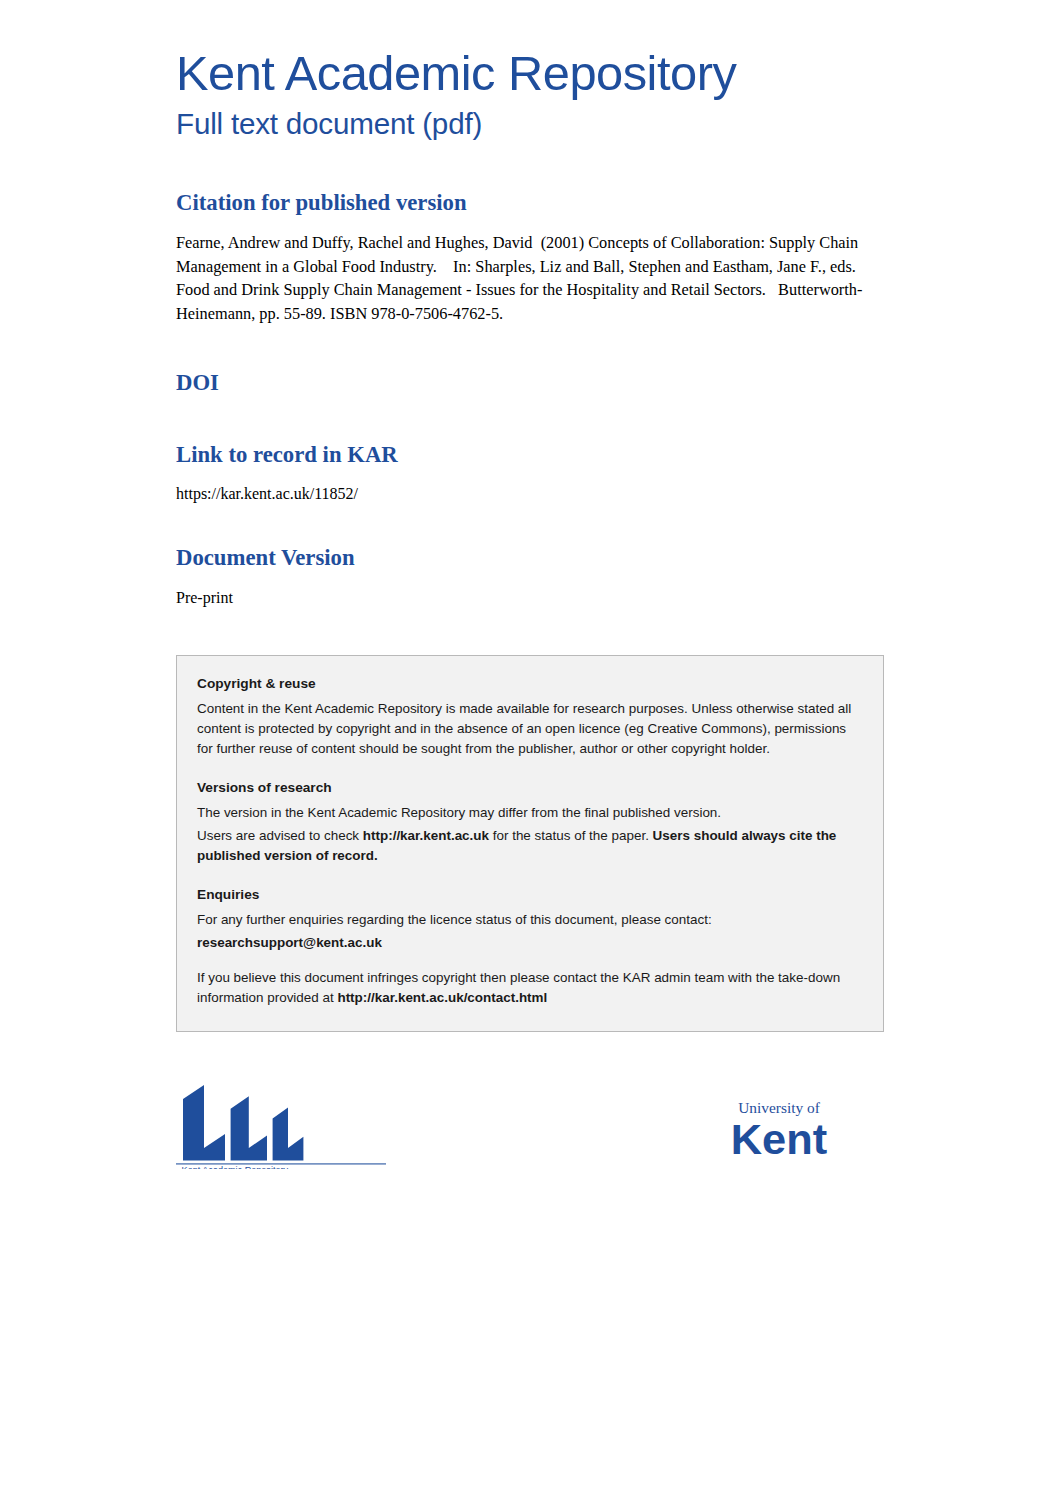Kent Academic Repository
Full text document (pdf)
Citation for published version
Fearne, Andrew and Duffy, Rachel and Hughes, David (2001) Concepts of Collaboration: Supply Chain Management in a Global Food Industry. In: Sharples, Liz and Ball, Stephen and Eastham, Jane F., eds. Food and Drink Supply Chain Management - Issues for the Hospitality and Retail Sectors. Butterworth-Heinemann, pp. 55-89. ISBN 978-0-7506-4762-5.
DOI
Link to record in KAR
https://kar.kent.ac.uk/11852/
Document Version
Pre-print
Copyright & reuse
Content in the Kent Academic Repository is made available for research purposes. Unless otherwise stated all content is protected by copyright and in the absence of an open licence (eg Creative Commons), permissions for further reuse of content should be sought from the publisher, author or other copyright holder.
Versions of research
The version in the Kent Academic Repository may differ from the final published version.
Users are advised to check http://kar.kent.ac.uk for the status of the paper. Users should always cite the published version of record.
Enquiries
For any further enquiries regarding the licence status of this document, please contact:
researchsupport@kent.ac.uk
If you believe this document infringes copyright then please contact the KAR admin team with the take-down information provided at http://kar.kent.ac.uk/contact.html
Kent Academic Repository University of Kent